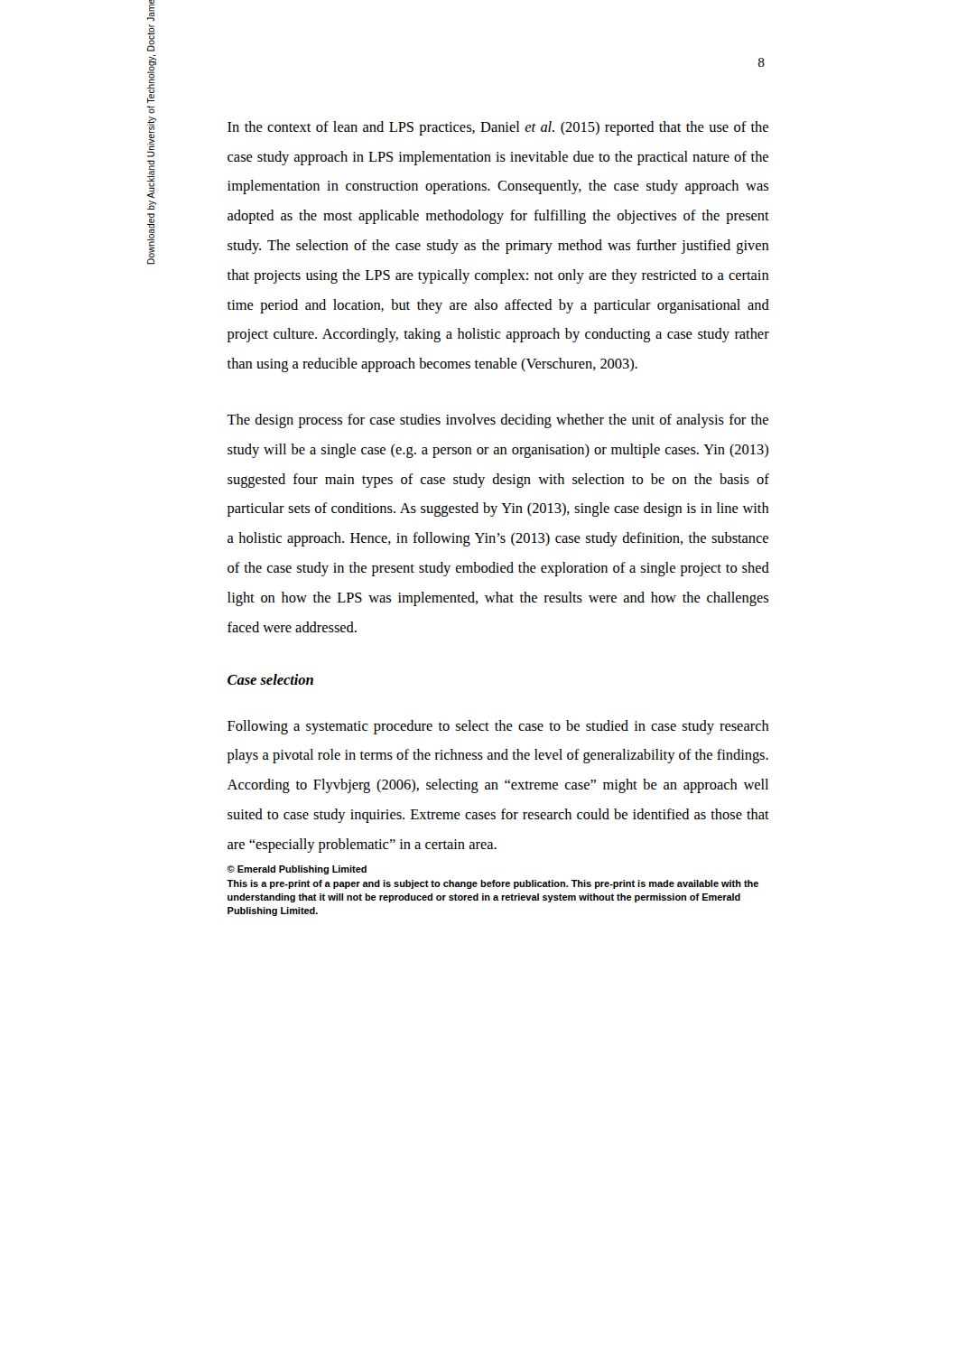8
Downloaded by Auckland University of Technology, Doctor James Rotimi At 16:27 05 June 2017 (PT)
In the context of lean and LPS practices, Daniel et al. (2015) reported that the use of the case study approach in LPS implementation is inevitable due to the practical nature of the implementation in construction operations. Consequently, the case study approach was adopted as the most applicable methodology for fulfilling the objectives of the present study. The selection of the case study as the primary method was further justified given that projects using the LPS are typically complex: not only are they restricted to a certain time period and location, but they are also affected by a particular organisational and project culture. Accordingly, taking a holistic approach by conducting a case study rather than using a reducible approach becomes tenable (Verschuren, 2003).
The design process for case studies involves deciding whether the unit of analysis for the study will be a single case (e.g. a person or an organisation) or multiple cases. Yin (2013) suggested four main types of case study design with selection to be on the basis of particular sets of conditions. As suggested by Yin (2013), single case design is in line with a holistic approach. Hence, in following Yin’s (2013) case study definition, the substance of the case study in the present study embodied the exploration of a single project to shed light on how the LPS was implemented, what the results were and how the challenges faced were addressed.
Case selection
Following a systematic procedure to select the case to be studied in case study research plays a pivotal role in terms of the richness and the level of generalizability of the findings. According to Flyvbjerg (2006), selecting an “extreme case” might be an approach well suited to case study inquiries. Extreme cases for research could be identified as those that are “especially problematic” in a certain area.
© Emerald Publishing Limited
This is a pre-print of a paper and is subject to change before publication. This pre-print is made available with the understanding that it will not be reproduced or stored in a retrieval system without the permission of Emerald Publishing Limited.